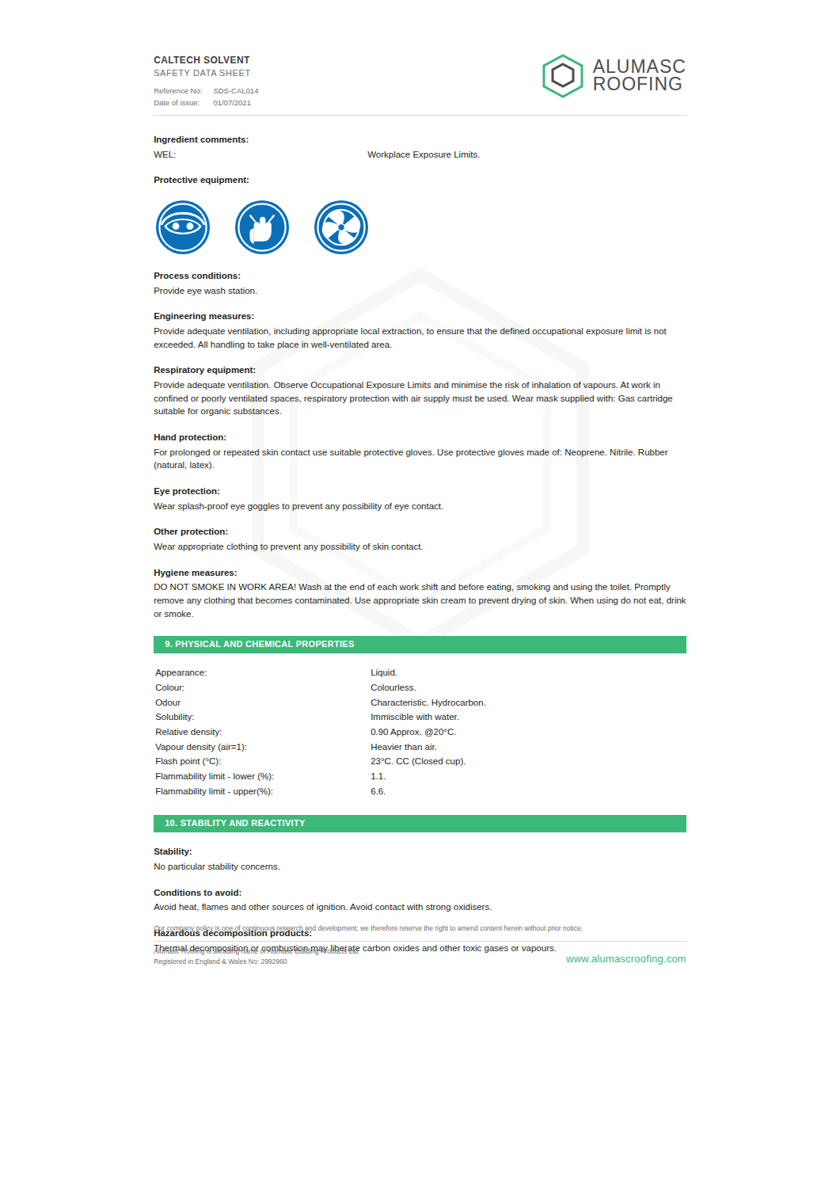CALTECH SOLVENT
SAFETY DATA SHEET
| Reference No: | SDS-CAL014 |
| Date of issue: | 01/07/2021 |
ALUMASC ROOFING
Ingredient comments:
WEL: Workplace Exposure Limits.
Protective equipment:
Process conditions:
Provide eye wash station.
Engineering measures:
Provide adequate ventilation, including appropriate local extraction, to ensure that the defined occupational exposure limit is not exceeded. All handling to take place in well-ventilated area.
Respiratory equipment:
Provide adequate ventilation. Observe Occupational Exposure Limits and minimise the risk of inhalation of vapours. At work in confined or poorly ventilated spaces, respiratory protection with air supply must be used. Wear mask supplied with: Gas cartridge suitable for organic substances.
Hand protection:
For prolonged or repeated skin contact use suitable protective gloves. Use protective gloves made of: Neoprene. Nitrile. Rubber (natural, latex).
Eye protection:
Wear splash-proof eye goggles to prevent any possibility of eye contact.
Other protection:
Wear appropriate clothing to prevent any possibility of skin contact.
Hygiene measures:
DO NOT SMOKE IN WORK AREA! Wash at the end of each work shift and before eating, smoking and using the toilet. Promptly remove any clothing that becomes contaminated. Use appropriate skin cream to prevent drying of skin. When using do not eat, drink or smoke.
9. PHYSICAL AND CHEMICAL PROPERTIES
| Appearance: | Liquid. |
| Colour: | Colourless. |
| Odour | Characteristic. Hydrocarbon. |
| Solubility: | Immiscible with water. |
| Relative density: | 0.90 Approx. @20°C. |
| Vapour density (air=1): | Heavier than air. |
| Flash point (°C): | 23°C. CC (Closed cup). |
| Flammability limit - lower (%): | 1.1. |
| Flammability limit - upper(%): | 6.6. |
10. STABILITY AND REACTIVITY
Stability:
No particular stability concerns.
Conditions to avoid:
Avoid heat, flames and other sources of ignition. Avoid contact with strong oxidisers.
Hazardous decomposition products:
Thermal decomposition or combustion may liberate carbon oxides and other toxic gases or vapours.
Our company policy is one of continuous research and development; we therefore reserve the right to amend content herein without prior notice.
Alumasc Roofing is a trading name of Alumasc Building Products Ltd
Registered in England & Wales No: 2992960
www.alumascroofing.com